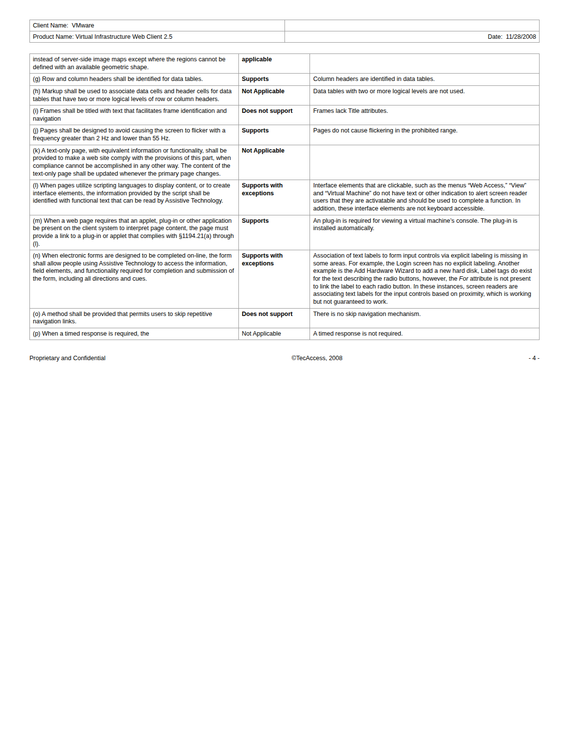| Client Name: VMware | |
| Product Name: Virtual Infrastructure Web Client 2.5 | Date: 11/28/2008 |
| instead of server-side image maps except where the regions cannot be defined with an available geometric shape. | applicable | |
| (g) Row and column headers shall be identified for data tables. | Supports | Column headers are identified in data tables. |
| (h) Markup shall be used to associate data cells and header cells for data tables that have two or more logical levels of row or column headers. | Not Applicable | Data tables with two or more logical levels are not used. |
| (i) Frames shall be titled with text that facilitates frame identification and navigation | Does not support | Frames lack Title attributes. |
| (j) Pages shall be designed to avoid causing the screen to flicker with a frequency greater than 2 Hz and lower than 55 Hz. | Supports | Pages do not cause flickering in the prohibited range. |
| (k) A text-only page, with equivalent information or functionality, shall be provided to make a web site comply with the provisions of this part, when compliance cannot be accomplished in any other way. The content of the text-only page shall be updated whenever the primary page changes. | Not Applicable | |
| (l) When pages utilize scripting languages to display content, or to create interface elements, the information provided by the script shall be identified with functional text that can be read by Assistive Technology. | Supports with exceptions | Interface elements that are clickable, such as the menus “Web Access,” “View” and “Virtual Machine” do not have text or other indication to alert screen reader users that they are activatable and should be used to complete a function. In addition, these interface elements are not keyboard accessible. |
| (m) When a web page requires that an applet, plug-in or other application be present on the client system to interpret page content, the page must provide a link to a plug-in or applet that complies with §1194.21(a) through (l). | Supports | An plug-in is required for viewing a virtual machine’s console. The plug-in is installed automatically. |
| (n) When electronic forms are designed to be completed on-line, the form shall allow people using Assistive Technology to access the information, field elements, and functionality required for completion and submission of the form, including all directions and cues. | Supports with exceptions | Association of text labels to form input controls via explicit labeling is missing in some areas. For example, the Login screen has no explicit labeling. Another example is the Add Hardware Wizard to add a new hard disk, Label tags do exist for the text describing the radio buttons, however, the For attribute is not present to link the label to each radio button. In these instances, screen readers are associating text labels for the input controls based on proximity, which is working but not guaranteed to work. |
| (o) A method shall be provided that permits users to skip repetitive navigation links. | Does not support | There is no skip navigation mechanism. |
| (p) When a timed response is required, the | Not Applicable | A timed response is not required. |
Proprietary and Confidential
©TecAccess, 2008
- 4 -